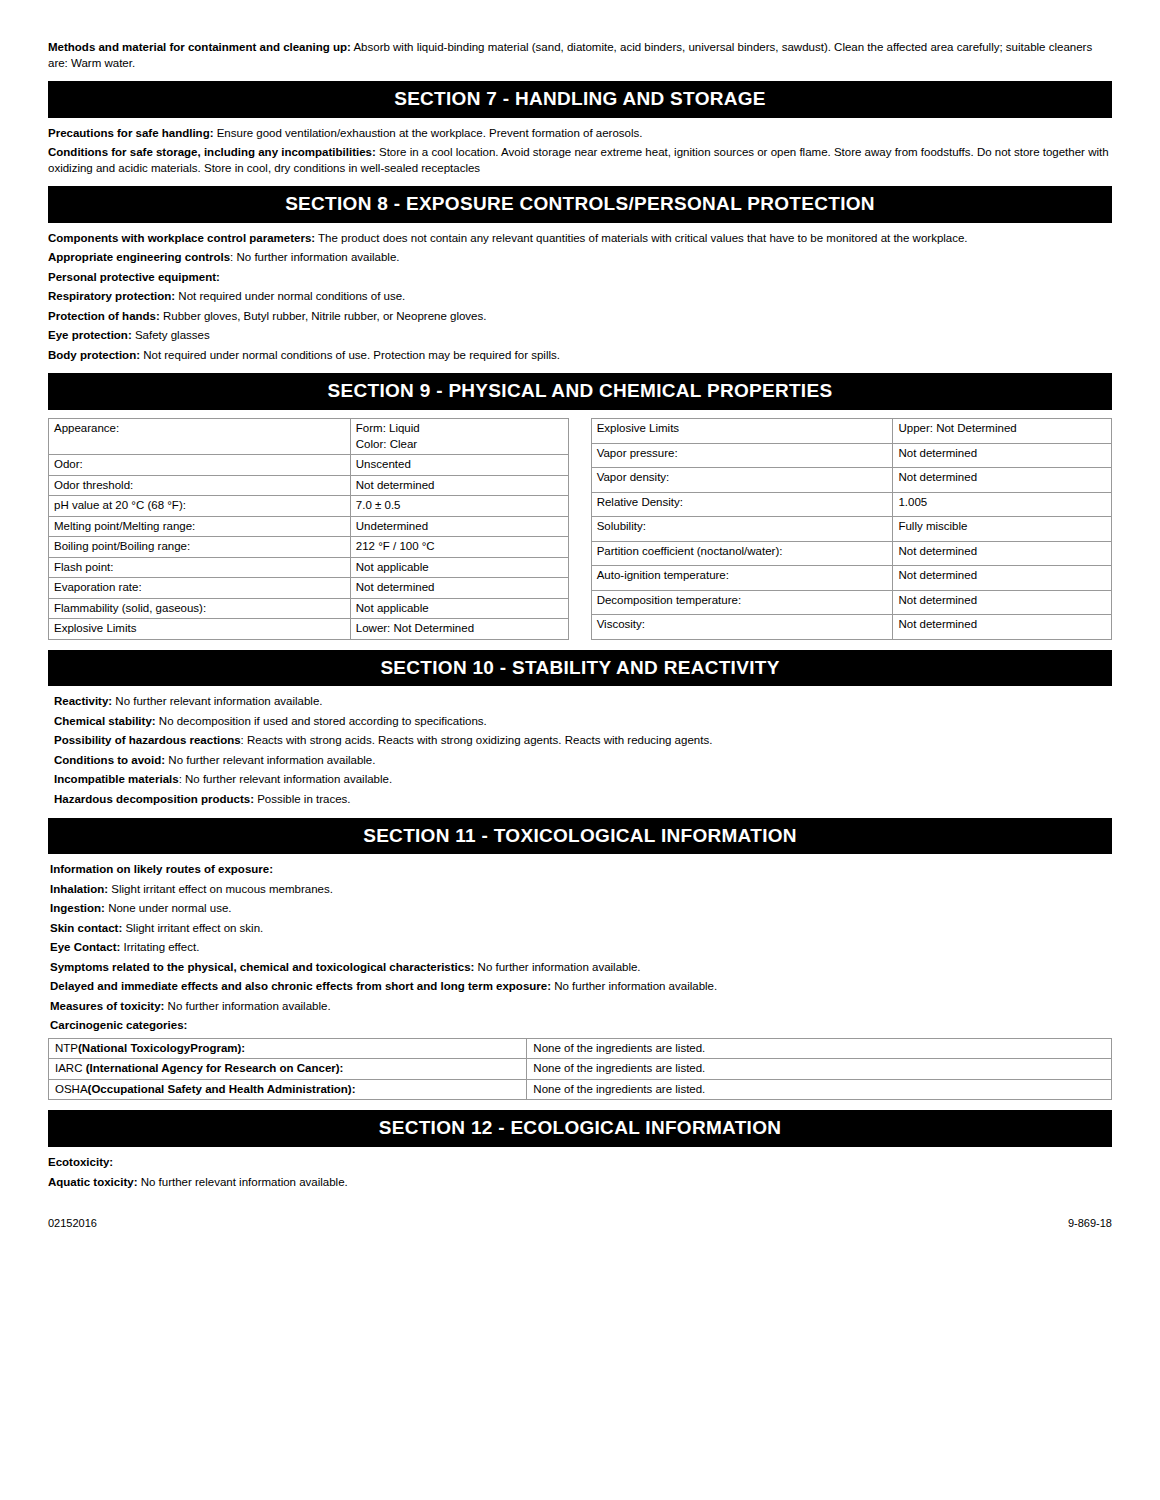Methods and material for containment and cleaning up: Absorb with liquid-binding material (sand, diatomite, acid binders, universal binders, sawdust). Clean the affected area carefully; suitable cleaners are: Warm water.
SECTION 7 - HANDLING AND STORAGE
Precautions for safe handling: Ensure good ventilation/exhaustion at the workplace. Prevent formation of aerosols.
Conditions for safe storage, including any incompatibilities: Store in a cool location. Avoid storage near extreme heat, ignition sources or open flame. Store away from foodstuffs. Do not store together with oxidizing and acidic materials. Store in cool, dry conditions in well-sealed receptacles
SECTION 8 - EXPOSURE CONTROLS/PERSONAL PROTECTION
Components with workplace control parameters: The product does not contain any relevant quantities of materials with critical values that have to be monitored at the workplace.
Appropriate engineering controls: No further information available.
Personal protective equipment:
Respiratory protection: Not required under normal conditions of use.
Protection of hands: Rubber gloves, Butyl rubber, Nitrile rubber, or Neoprene gloves.
Eye protection: Safety glasses
Body protection: Not required under normal conditions of use. Protection may be required for spills.
SECTION 9 - PHYSICAL AND CHEMICAL PROPERTIES
| Appearance: | Form: Liquid Color: Clear |
| Odor: | Unscented |
| Odor threshold: | Not determined |
| pH value at 20 °C (68 °F): | 7.0 ± 0.5 |
| Melting point/Melting range: | Undetermined |
| Boiling point/Boiling range: | 212 °F / 100 °C |
| Flash point: | Not applicable |
| Evaporation rate: | Not determined |
| Flammability (solid, gaseous): | Not applicable |
| Explosive Limits | Lower: Not Determined |
| Explosive Limits | Upper: Not Determined |
| Vapor pressure: | Not determined |
| Vapor density: | Not determined |
| Relative Density: | 1.005 |
| Solubility: | Fully miscible |
| Partition coefficient (noctanol/water): | Not determined |
| Auto-ignition temperature: | Not determined |
| Decomposition temperature: | Not determined |
| Viscosity: | Not determined |
SECTION 10 - STABILITY AND REACTIVITY
Reactivity: No further relevant information available.
Chemical stability: No decomposition if used and stored according to specifications.
Possibility of hazardous reactions: Reacts with strong acids. Reacts with strong oxidizing agents. Reacts with reducing agents.
Conditions to avoid: No further relevant information available.
Incompatible materials: No further relevant information available.
Hazardous decomposition products: Possible in traces.
SECTION 11 - TOXICOLOGICAL INFORMATION
Information on likely routes of exposure:
Inhalation: Slight irritant effect on mucous membranes.
Ingestion: None under normal use.
Skin contact: Slight irritant effect on skin.
Eye Contact: Irritating effect.
Symptoms related to the physical, chemical and toxicological characteristics: No further information available.
Delayed and immediate effects and also chronic effects from short and long term exposure: No further information available.
Measures of toxicity: No further information available.
Carcinogenic categories:
| NTP (National ToxicologyProgram): | None of the ingredients are listed. |
| IARC (International Agency for Research on Cancer): | None of the ingredients are listed. |
| OSHA (Occupational Safety and Health Administration): | None of the ingredients are listed. |
SECTION 12 - ECOLOGICAL INFORMATION
Ecotoxicity:
Aquatic toxicity: No further relevant information available.
02152016 9-869-18